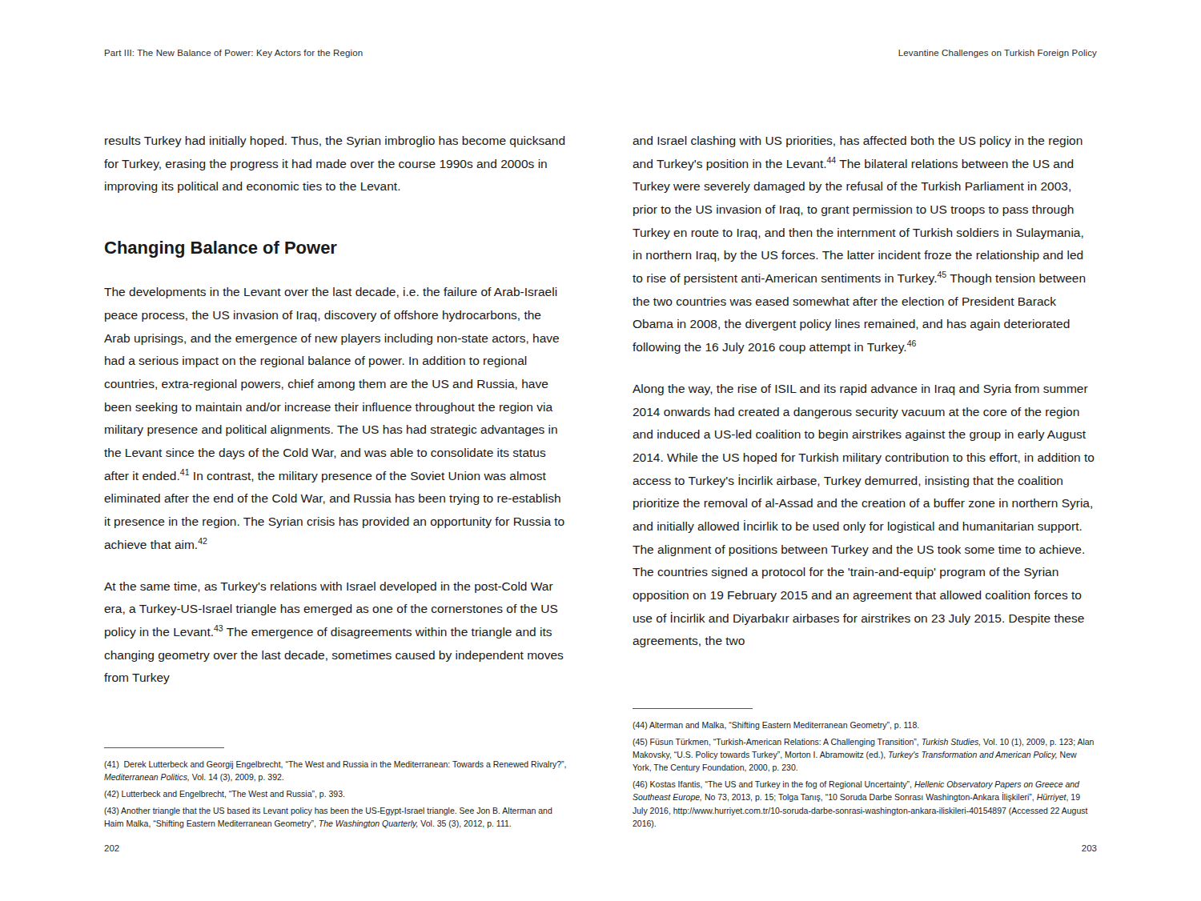Part III: The New Balance of Power: Key Actors for the Region Levantine Challenges on Turkish Foreign Policy
results Turkey had initially hoped. Thus, the Syrian imbroglio has become quicksand for Turkey, erasing the progress it had made over the course 1990s and 2000s in improving its political and economic ties to the Levant.
Changing Balance of Power
The developments in the Levant over the last decade, i.e. the failure of Arab-Israeli peace process, the US invasion of Iraq, discovery of offshore hydrocarbons, the Arab uprisings, and the emergence of new players including non-state actors, have had a serious impact on the regional balance of power. In addition to regional countries, extra-regional powers, chief among them are the US and Russia, have been seeking to maintain and/or increase their influence throughout the region via military presence and political alignments. The US has had strategic advantages in the Levant since the days of the Cold War, and was able to consolidate its status after it ended.41 In contrast, the military presence of the Soviet Union was almost eliminated after the end of the Cold War, and Russia has been trying to re-establish it presence in the region. The Syrian crisis has provided an opportunity for Russia to achieve that aim.42
At the same time, as Turkey's relations with Israel developed in the post-Cold War era, a Turkey-US-Israel triangle has emerged as one of the cornerstones of the US policy in the Levant.43 The emergence of disagreements within the triangle and its changing geometry over the last decade, sometimes caused by independent moves from Turkey
(41) Derek Lutterbeck and Georgij Engelbrecht, “The West and Russia in the Mediterranean: Towards a Renewed Rivalry?”, Mediterranean Politics, Vol. 14 (3), 2009, p. 392.
(42) Lutterbeck and Engelbrecht, “The West and Russia”, p. 393.
(43) Another triangle that the US based its Levant policy has been the US-Egypt-Israel triangle. See Jon B. Alterman and Haim Malka, “Shifting Eastern Mediterranean Geometry”, The Washington Quarterly, Vol. 35 (3), 2012, p. 111.
and Israel clashing with US priorities, has affected both the US policy in the region and Turkey's position in the Levant.44 The bilateral relations between the US and Turkey were severely damaged by the refusal of the Turkish Parliament in 2003, prior to the US invasion of Iraq, to grant permission to US troops to pass through Turkey en route to Iraq, and then the internment of Turkish soldiers in Sulaymania, in northern Iraq, by the US forces. The latter incident froze the relationship and led to rise of persistent anti-American sentiments in Turkey.45 Though tension between the two countries was eased somewhat after the election of President Barack Obama in 2008, the divergent policy lines remained, and has again deteriorated following the 16 July 2016 coup attempt in Turkey.46
Along the way, the rise of ISIL and its rapid advance in Iraq and Syria from summer 2014 onwards had created a dangerous security vacuum at the core of the region and induced a US-led coalition to begin airstrikes against the group in early August 2014. While the US hoped for Turkish military contribution to this effort, in addition to access to Turkey's İncirlik airbase, Turkey demurred, insisting that the coalition prioritize the removal of al-Assad and the creation of a buffer zone in northern Syria, and initially allowed İncirlik to be used only for logistical and humanitarian support. The alignment of positions between Turkey and the US took some time to achieve. The countries signed a protocol for the 'train-and-equip' program of the Syrian opposition on 19 February 2015 and an agreement that allowed coalition forces to use of İncirlik and Diyarbakır airbases for airstrikes on 23 July 2015. Despite these agreements, the two
(44) Alterman and Malka, “Shifting Eastern Mediterranean Geometry”, p. 118.
(45) Füsun Türkmen, “Turkish-American Relations: A Challenging Transition”, Turkish Studies, Vol. 10 (1), 2009, p. 123; Alan Makovsky, “U.S. Policy towards Turkey”, Morton I. Abramowitz (ed.), Turkey's Transformation and American Policy, New York, The Century Foundation, 2000, p. 230.
(46) Kostas Ifantis, “The US and Turkey in the fog of Regional Uncertainty”, Hellenic Observatory Papers on Greece and Southeast Europe, No 73, 2013, p. 15; Tolga Tanış, “10 Soruda Darbe Sonrası Washington-Ankara İlişkileri”, Hürriyet, 19 July 2016, http://www.hurriyet.com.tr/10-soruda-darbe-sonrasi-washington-ankara-iliskileri-40154897 (Accessed 22 August 2016).
202
203